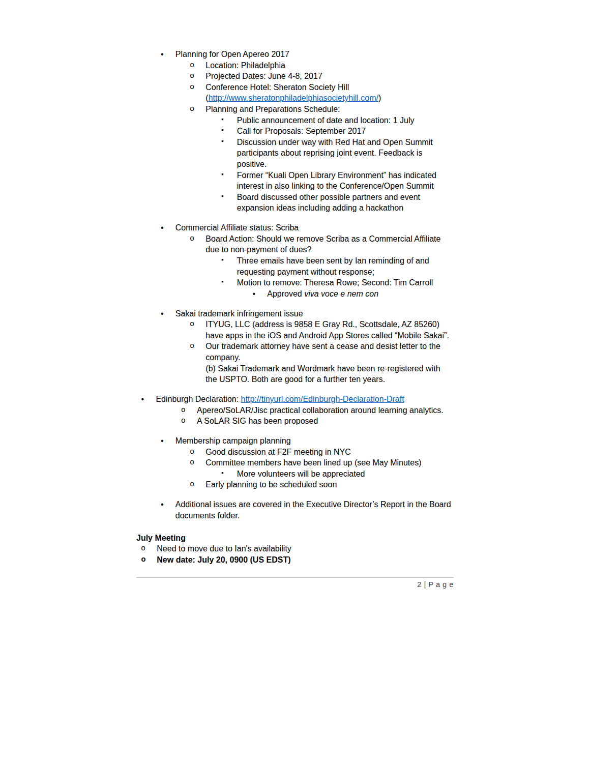Planning for Open Apereo 2017
Location: Philadelphia
Projected Dates: June 4-8, 2017
Conference Hotel: Sheraton Society Hill
(http://www.sheratonphiladelphiasocietyhill.com/)
Planning and Preparations Schedule:
Public announcement of date and location: 1 July
Call for Proposals: September 2017
Discussion under way with Red Hat and Open Summit participants about reprising joint event. Feedback is positive.
Former “Kuali Open Library Environment” has indicated interest in also linking to the Conference/Open Summit
Board discussed other possible partners and event expansion ideas including adding a hackathon
Commercial Affiliate status: Scriba
Board Action: Should we remove Scriba as a Commercial Affiliate due to non-payment of dues?
Three emails have been sent by Ian reminding of and requesting payment without response;
Motion to remove: Theresa Rowe; Second: Tim Carroll
Approved viva voce e nem con
Sakai trademark infringement issue
ITYUG, LLC (address is 9858 E Gray Rd., Scottsdale, AZ 85260) have apps in the iOS and Android App Stores called “Mobile Sakai”.
Our trademark attorney have sent a cease and desist letter to the company.
(b) Sakai Trademark and Wordmark have been re-registered with the USPTO. Both are good for a further ten years.
Edinburgh Declaration: http://tinyurl.com/Edinburgh-Declaration-Draft
Apereo/SoLAR/Jisc practical collaboration around learning analytics.
A SoLAR SIG has been proposed
Membership campaign planning
Good discussion at F2F meeting in NYC
Committee members have been lined up (see May Minutes)
More volunteers will be appreciated
Early planning to be scheduled soon
Additional issues are covered in the Executive Director’s Report in the Board documents folder.
July Meeting
Need to move due to Ian's availability
New date: July 20, 0900 (US EDST)
2 | P a g e